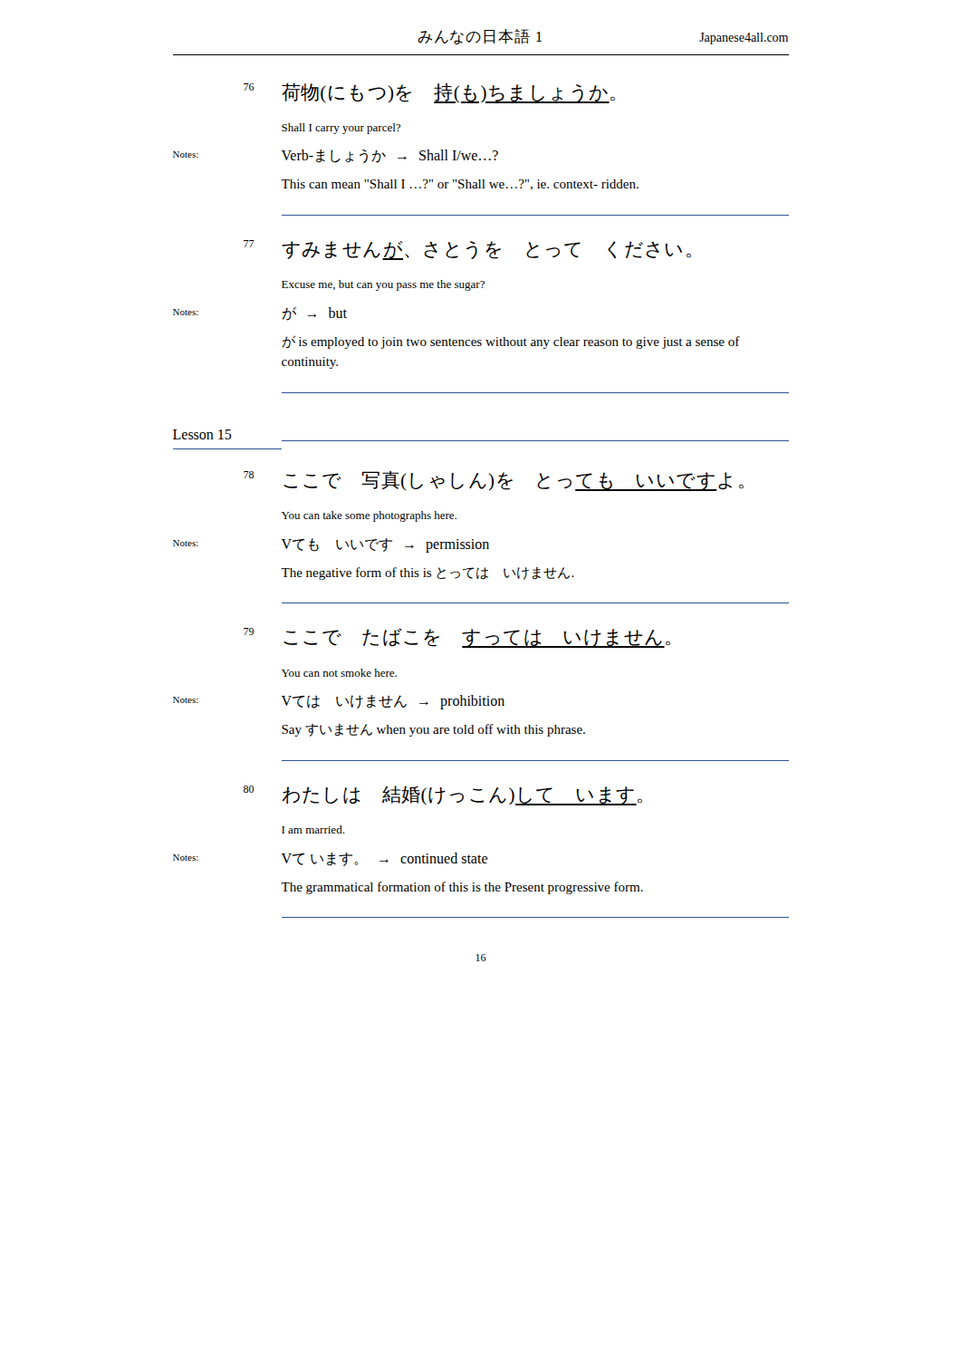みんなの日本語 1
Japanese4all.com
76
荷物(にもつ)を　持(も)ちましょうか。
Shall I carry your parcel?
Notes:
Verb-ましょうか→Shall I/we…?
This can mean "Shall I …?" or "Shall we…?", ie. context- ridden.
77
すみませんが、さとうを　とって　ください。
Excuse me, but can you pass me the sugar?
Notes:
が→but
が is employed to join two sentences without any clear reason to give just a sense of continuity.
Lesson 15
78
ここで　写真(しゃしん)を　とっても　いいですよ。
You can take some photographs here.
Notes:
Vても　いいです→permission
The negative form of this is とっては　いけません.
79
ここで　たばこを　すっては　いけません。
You can not smoke here.
Notes:
Vては　いけません→prohibition
Say すいません when you are told off with this phrase.
80
わたしは　結婚(けっこん)して　います。
I am married.
Notes:
Vて います。→continued state
The grammatical formation of this is the Present progressive form.
16